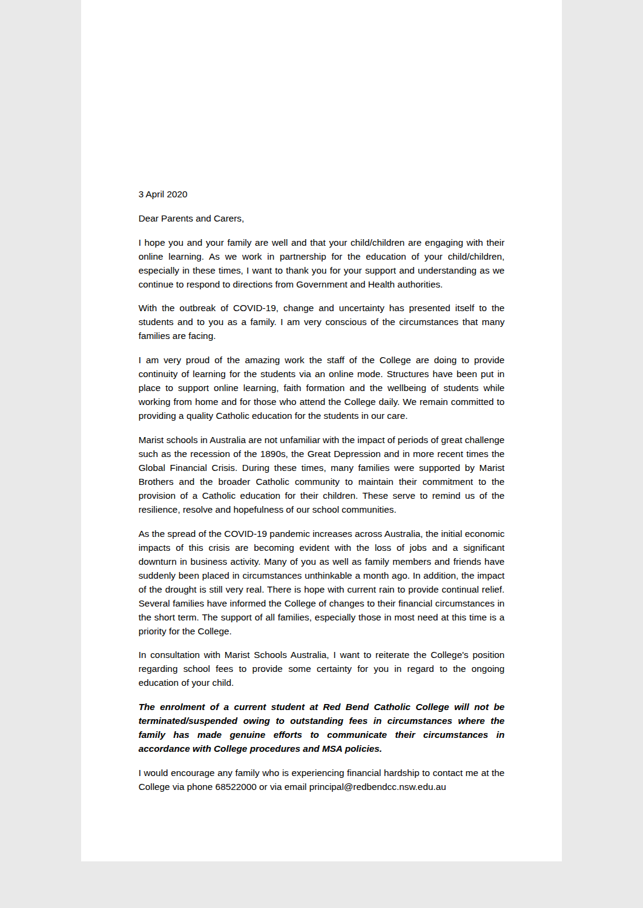3 April 2020
Dear Parents and Carers,
I hope you and your family are well and that your child/children are engaging with their online learning. As we work in partnership for the education of your child/children, especially in these times, I want to thank you for your support and understanding as we continue to respond to directions from Government and Health authorities.
With the outbreak of COVID-19, change and uncertainty has presented itself to the students and to you as a family. I am very conscious of the circumstances that many families are facing.
I am very proud of the amazing work the staff of the College are doing to provide continuity of learning for the students via an online mode. Structures have been put in place to support online learning, faith formation and the wellbeing of students while working from home and for those who attend the College daily. We remain committed to providing a quality Catholic education for the students in our care.
Marist schools in Australia are not unfamiliar with the impact of periods of great challenge such as the recession of the 1890s, the Great Depression and in more recent times the Global Financial Crisis. During these times, many families were supported by Marist Brothers and the broader Catholic community to maintain their commitment to the provision of a Catholic education for their children. These serve to remind us of the resilience, resolve and hopefulness of our school communities.
As the spread of the COVID-19 pandemic increases across Australia, the initial economic impacts of this crisis are becoming evident with the loss of jobs and a significant downturn in business activity. Many of you as well as family members and friends have suddenly been placed in circumstances unthinkable a month ago. In addition, the impact of the drought is still very real. There is hope with current rain to provide continual relief. Several families have informed the College of changes to their financial circumstances in the short term. The support of all families, especially those in most need at this time is a priority for the College.
In consultation with Marist Schools Australia, I want to reiterate the College's position regarding school fees to provide some certainty for you in regard to the ongoing education of your child.
The enrolment of a current student at Red Bend Catholic College will not be terminated/suspended owing to outstanding fees in circumstances where the family has made genuine efforts to communicate their circumstances in accordance with College procedures and MSA policies.
I would encourage any family who is experiencing financial hardship to contact me at the College via phone 68522000 or via email principal@redbendcc.nsw.edu.au